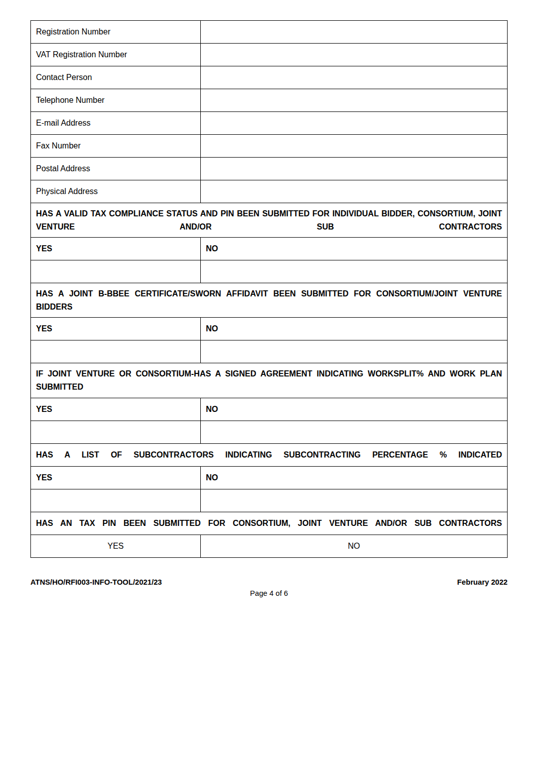| Registration Number | |
| VAT Registration Number | |
| Contact Person | |
| Telephone Number | |
| E-mail Address | |
| Fax Number | |
| Postal Address | |
| Physical Address | |
| HAS A VALID TAX COMPLIANCE STATUS AND PIN BEEN SUBMITTED FOR INDIVIDUAL BIDDER, CONSORTIUM, JOINT VENTURE AND/OR SUB CONTRACTORS |
| YES | NO |
| HAS A JOINT B-BBEE CERTIFICATE/SWORN AFFIDAVIT BEEN SUBMITTED FOR CONSORTIUM/JOINT VENTURE BIDDERS |
| YES | NO |
| IF JOINT VENTURE OR CONSORTIUM-HAS A SIGNED AGREEMENT INDICATING WORKSPLIT% AND WORK PLAN SUBMITTED |
| YES | NO |
| HAS A LIST OF SUBCONTRACTORS INDICATING SUBCONTRACTING PERCENTAGE % INDICATED |
| YES | NO |
| HAS AN TAX PIN BEEN SUBMITTED FOR CONSORTIUM, JOINT VENTURE AND/OR SUB CONTRACTORS |
| YES | NO |
ATNS/HO/RFI003-INFO-TOOL/2021/23 February 2022
Page 4 of 6